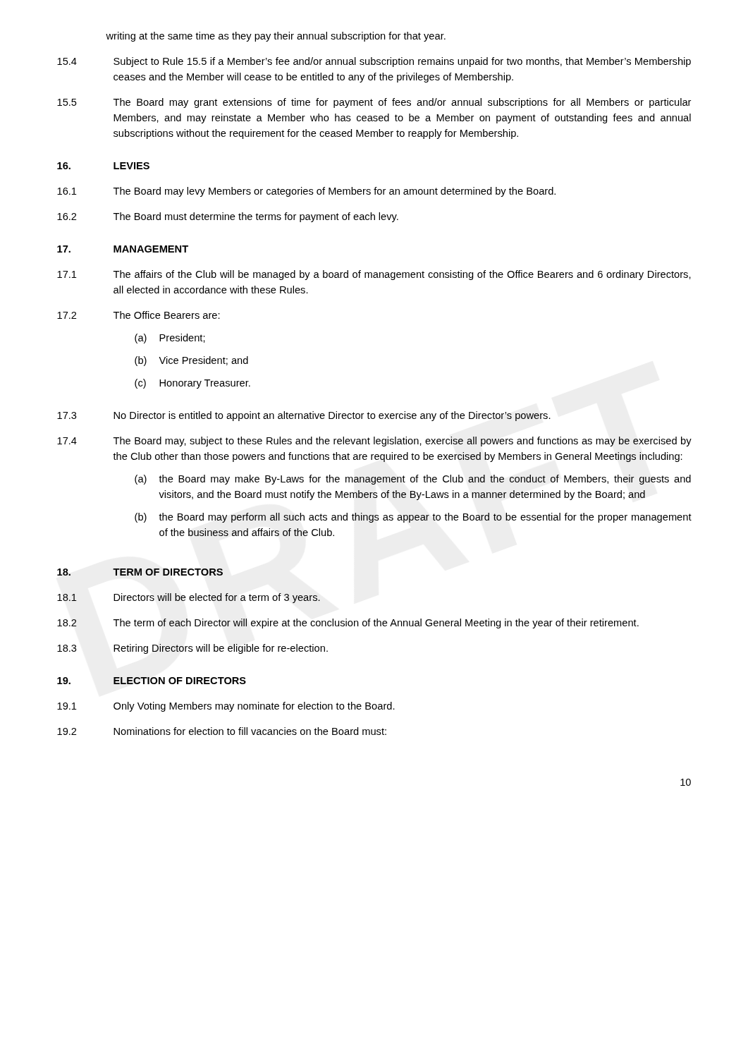DRAFT
writing at the same time as they pay their annual subscription for that year.
15.4
Subject to Rule 15.5 if a Member’s fee and/or annual subscription remains unpaid for two months, that Member’s Membership ceases and the Member will cease to be entitled to any of the privileges of Membership.
15.5
The Board may grant extensions of time for payment of fees and/or annual subscriptions for all Members or particular Members, and may reinstate a Member who has ceased to be a Member on payment of outstanding fees and annual subscriptions without the requirement for the ceased Member to reapply for Membership.
16.
Levies
16.1
The Board may levy Members or categories of Members for an amount determined by the Board.
16.2
The Board must determine the terms for payment of each levy.
17.
Management
17.1
The affairs of the Club will be managed by a board of management consisting of the Office Bearers and 6 ordinary Directors, all elected in accordance with these Rules.
17.2
The Office Bearers are:
(a)
President;
(b)
Vice President; and
(c)
Honorary Treasurer.
17.3
No Director is entitled to appoint an alternative Director to exercise any of the Director’s powers.
17.4
The Board may, subject to these Rules and the relevant legislation, exercise all powers and functions as may be exercised by the Club other than those powers and functions that are required to be exercised by Members in General Meetings including:
(a)
the Board may make By-Laws for the management of the Club and the conduct of Members, their guests and visitors, and the Board must notify the Members of the By-Laws in a manner determined by the Board; and
(b)
the Board may perform all such acts and things as appear to the Board to be essential for the proper management of the business and affairs of the Club.
18.
Term of Directors
18.1
Directors will be elected for a term of 3 years.
18.2
The term of each Director will expire at the conclusion of the Annual General Meeting in the year of their retirement.
18.3
Retiring Directors will be eligible for re-election.
19.
Election of Directors
19.1
Only Voting Members may nominate for election to the Board.
19.2
Nominations for election to fill vacancies on the Board must:
10